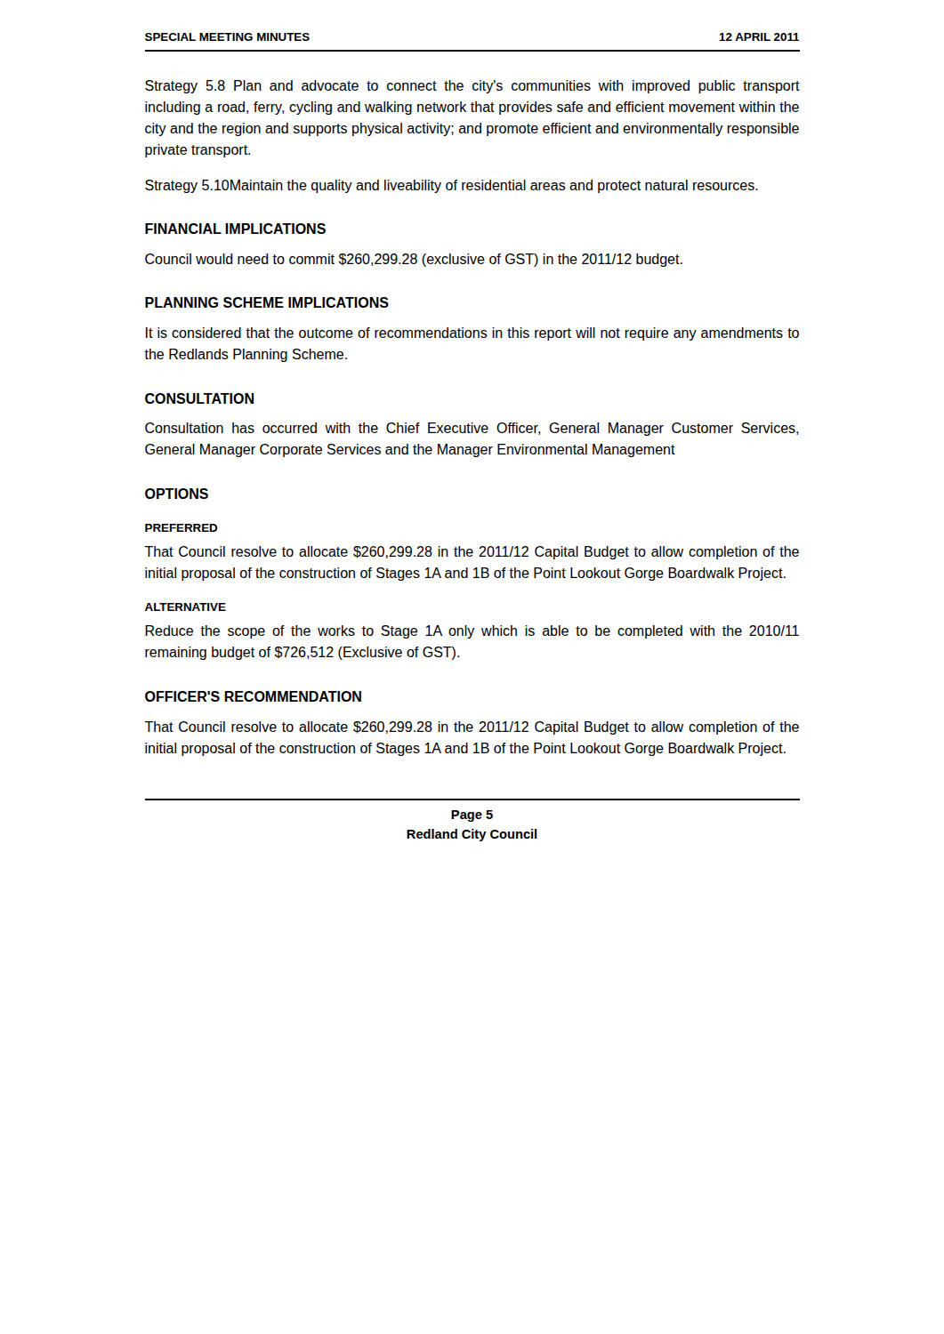SPECIAL MEETING MINUTES 12 APRIL 2011
Strategy 5.8 Plan and advocate to connect the city's communities with improved public transport including a road, ferry, cycling and walking network that provides safe and efficient movement within the city and the region and supports physical activity; and promote efficient and environmentally responsible private transport.
Strategy 5.10 Maintain the quality and liveability of residential areas and protect natural resources.
Financial Implications
Council would need to commit $260,299.28 (exclusive of GST) in the 2011/12 budget.
Planning Scheme Implications
It is considered that the outcome of recommendations in this report will not require any amendments to the Redlands Planning Scheme.
Consultation
Consultation has occurred with the Chief Executive Officer, General Manager Customer Services, General Manager Corporate Services and the Manager Environmental Management
Options
Preferred
That Council resolve to allocate $260,299.28 in the 2011/12 Capital Budget to allow completion of the initial proposal of the construction of Stages 1A and 1B of the Point Lookout Gorge Boardwalk Project.
Alternative
Reduce the scope of the works to Stage 1A only which is able to be completed with the 2010/11 remaining budget of $726,512 (Exclusive of GST).
Officer's Recommendation
That Council resolve to allocate $260,299.28 in the 2011/12 Capital Budget to allow completion of the initial proposal of the construction of Stages 1A and 1B of the Point Lookout Gorge Boardwalk Project.
Page 5
Redland City Council